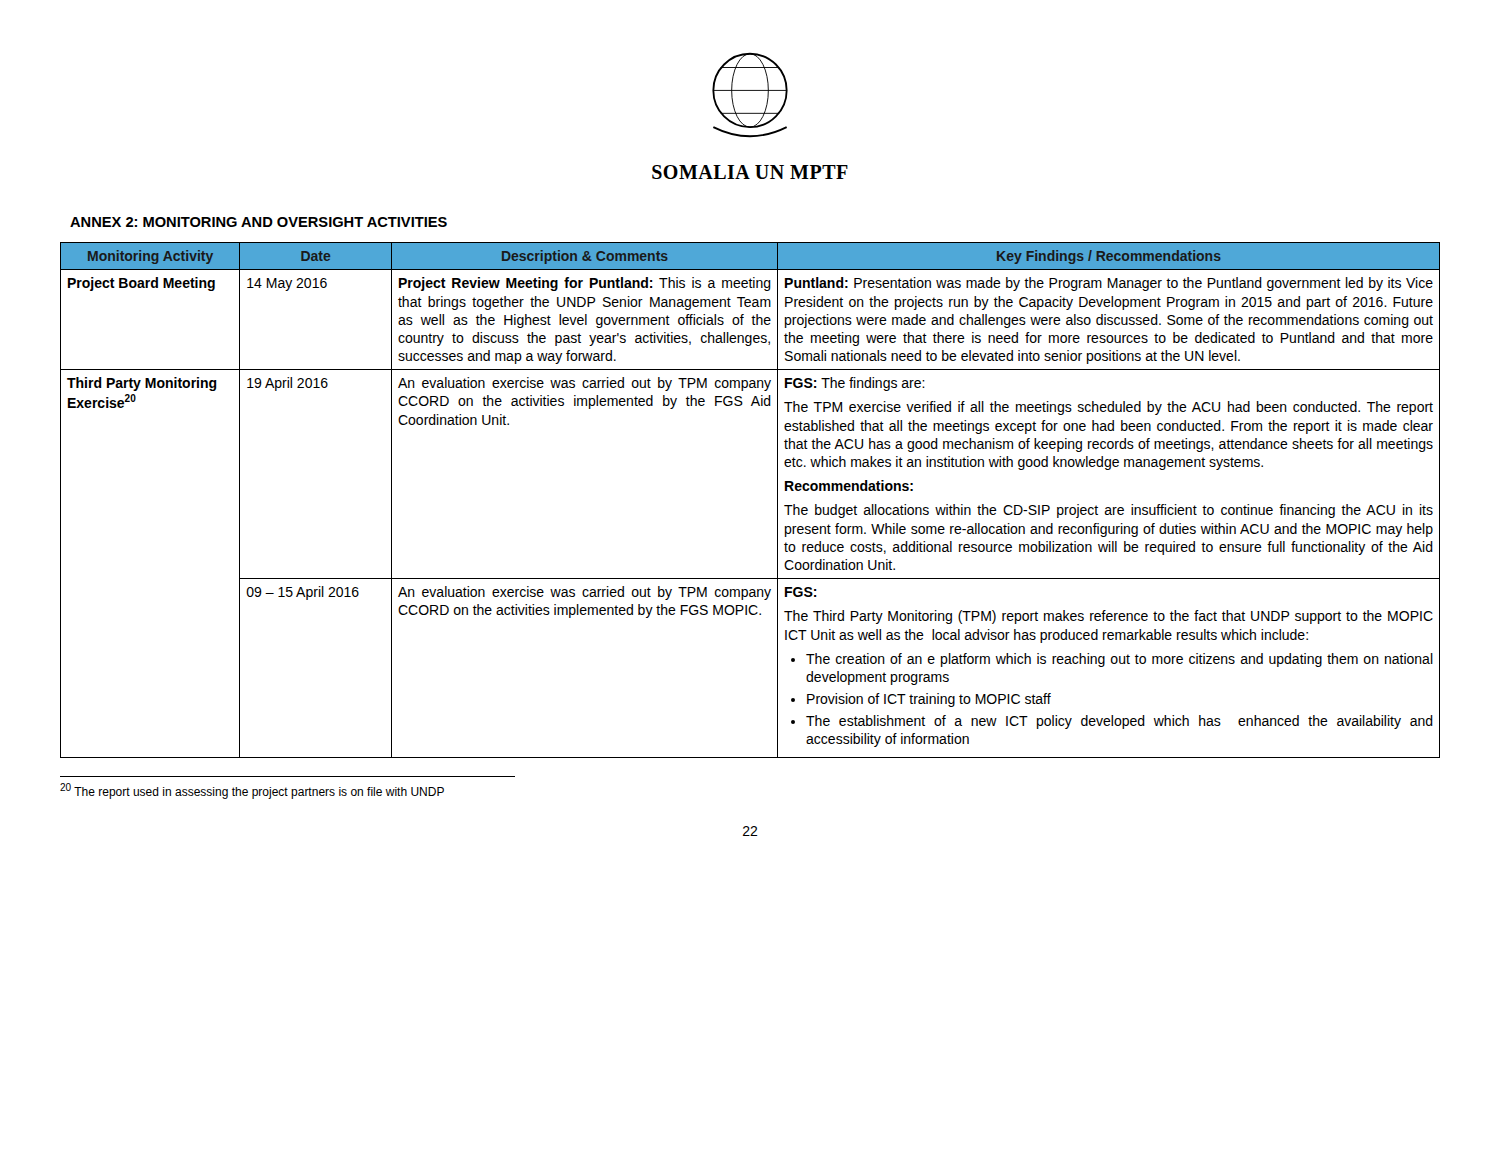SOMALIA UN MPTF
ANNEX 2: MONITORING AND OVERSIGHT ACTIVITIES
| Monitoring Activity | Date | Description & Comments | Key Findings / Recommendations |
| --- | --- | --- | --- |
| Project Board Meeting | 14 May 2016 | Project Review Meeting for Puntland: This is a meeting that brings together the UNDP Senior Management Team as well as the Highest level government officials of the country to discuss the past year's activities, challenges, successes and map a way forward. | Puntland: Presentation was made by the Program Manager to the Puntland government led by its Vice President on the projects run by the Capacity Development Program in 2015 and part of 2016. Future projections were made and challenges were also discussed. Some of the recommendations coming out the meeting were that there is need for more resources to be dedicated to Puntland and that more Somali nationals need to be elevated into senior positions at the UN level. |
| Third Party Monitoring Exercise 20 | 19 April 2016 | An evaluation exercise was carried out by TPM company CCORD on the activities implemented by the FGS Aid Coordination Unit. | FGS: The findings are: The TPM exercise verified if all the meetings scheduled by the ACU had been conducted. The report established that all the meetings except for one had been conducted. From the report it is made clear that the ACU has a good mechanism of keeping records of meetings, attendance sheets for all meetings etc. which makes it an institution with good knowledge management systems. Recommendations: The budget allocations within the CD-SIP project are insufficient to continue financing the ACU in its present form. While some re-allocation and reconfiguring of duties within ACU and the MOPIC may help to reduce costs, additional resource mobilization will be required to ensure full functionality of the Aid Coordination Unit. |
| 09 – 15 April 2016 | An evaluation exercise was carried out by TPM company CCORD on the activities implemented by the FGS MOPIC. | FGS: The Third Party Monitoring (TPM) report makes reference to the fact that UNDP support to the MOPIC ICT Unit as well as the local advisor has produced remarkable results which include: The creation of an e platform which is reaching out to more citizens and updating them on national development programs Provision of ICT training to MOPIC staff The establishment of a new ICT policy developed which has enhanced the availability and accessibility of information |
20 The report used in assessing the project partners is on file with UNDP
22